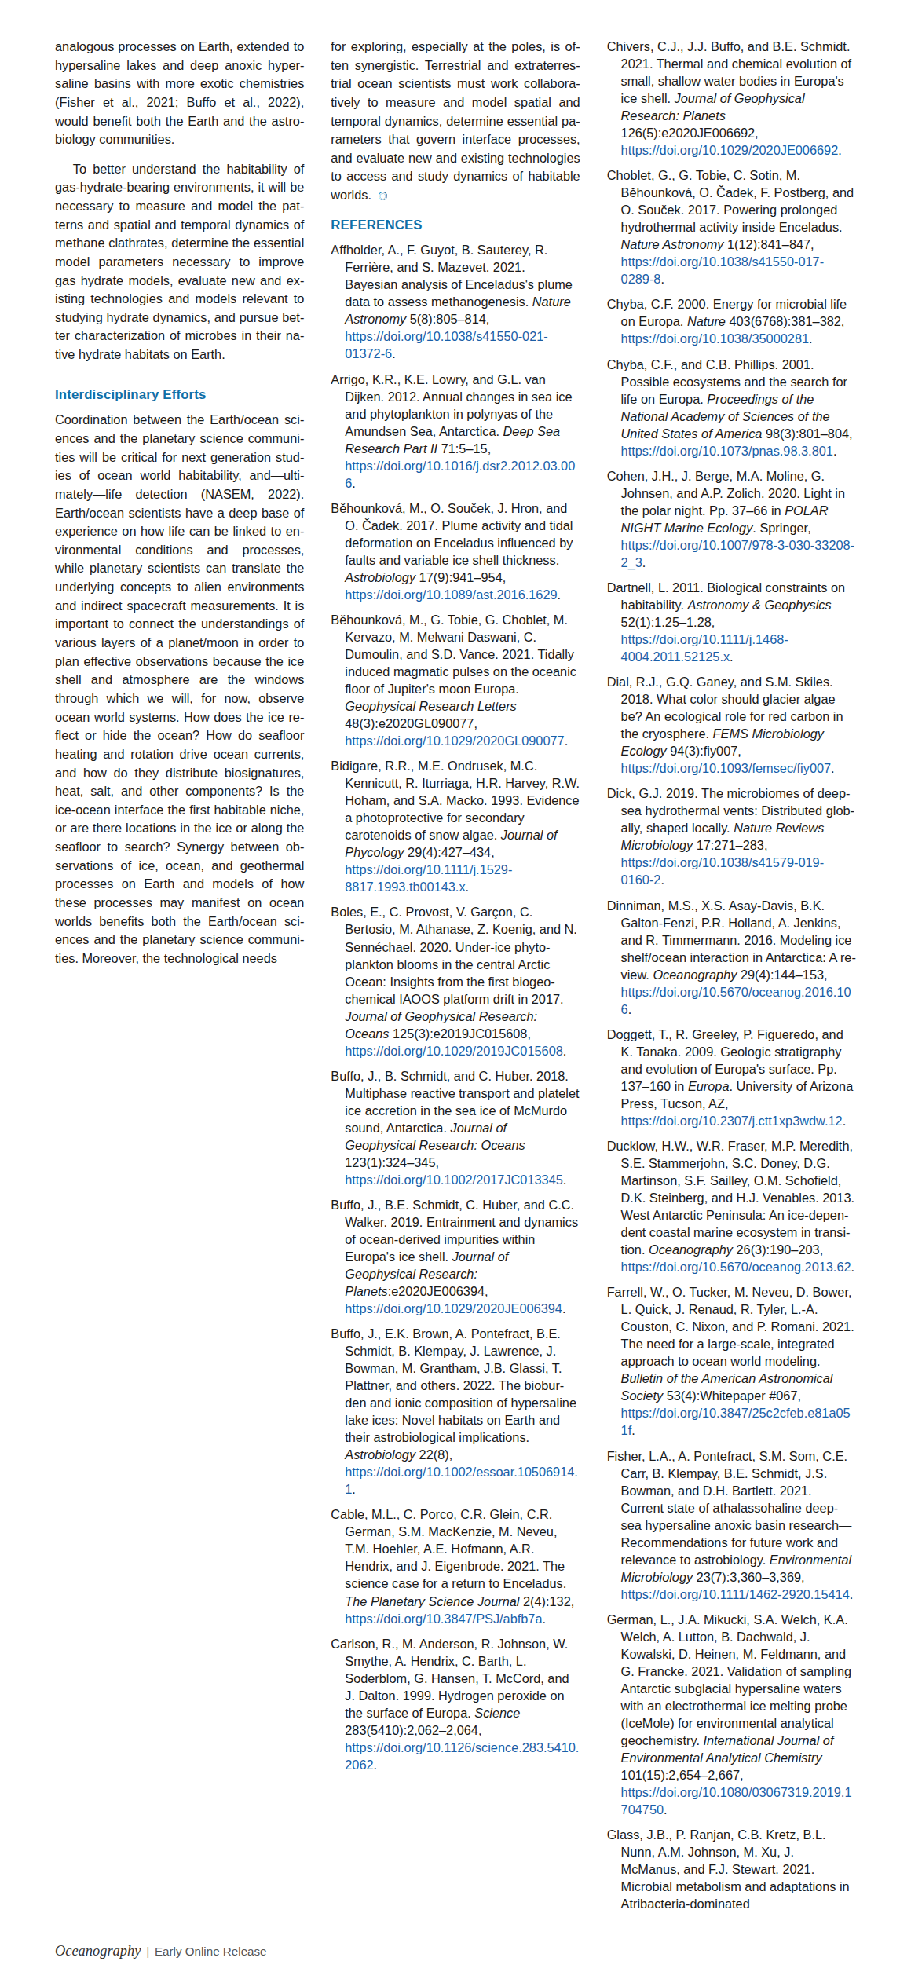analogous processes on Earth, extended to hypersaline lakes and deep anoxic hypersaline basins with more exotic chemistries (Fisher et al., 2021; Buffo et al., 2022), would benefit both the Earth and the astrobiology communities.
To better understand the habitability of gas-hydrate-bearing environments, it will be necessary to measure and model the patterns and spatial and temporal dynamics of methane clathrates, determine the essential model parameters necessary to improve gas hydrate models, evaluate new and existing technologies and models relevant to studying hydrate dynamics, and pursue better characterization of microbes in their native hydrate habitats on Earth.
Interdisciplinary Efforts
Coordination between the Earth/ocean sciences and the planetary science communities will be critical for next generation studies of ocean world habitability, and—ultimately—life detection (NASEM, 2022). Earth/ocean scientists have a deep base of experience on how life can be linked to environmental conditions and processes, while planetary scientists can translate the underlying concepts to alien environments and indirect spacecraft measurements. It is important to connect the understandings of various layers of a planet/moon in order to plan effective observations because the ice shell and atmosphere are the windows through which we will, for now, observe ocean world systems. How does the ice reflect or hide the ocean? How do seafloor heating and rotation drive ocean currents, and how do they distribute biosignatures, heat, salt, and other components? Is the ice-ocean interface the first habitable niche, or are there locations in the ice or along the seafloor to search? Synergy between observations of ice, ocean, and geothermal processes on Earth and models of how these processes may manifest on ocean worlds benefits both the Earth/ocean sciences and the planetary science communities. Moreover, the technological needs
for exploring, especially at the poles, is often synergistic. Terrestrial and extraterrestrial ocean scientists must work collaboratively to measure and model spatial and temporal dynamics, determine essential parameters that govern interface processes, and evaluate new and existing technologies to access and study dynamics of habitable worlds. ◉
REFERENCES
Affholder, A., F. Guyot, B. Sauterey, R. Ferrière, and S. Mazevet. 2021. Bayesian analysis of Enceladus's plume data to assess methanogenesis. Nature Astronomy 5(8):805–814, https://doi.org/10.1038/s41550-021-01372-6.
Arrigo, K.R., K.E. Lowry, and G.L. van Dijken. 2012. Annual changes in sea ice and phytoplankton in polynyas of the Amundsen Sea, Antarctica. Deep Sea Research Part II 71:5–15, https://doi.org/10.1016/j.dsr2.2012.03.006.
Běhounková, M., O. Souček, J. Hron, and O. Čadek. 2017. Plume activity and tidal deformation on Enceladus influenced by faults and variable ice shell thickness. Astrobiology 17(9):941–954, https://doi.org/10.1089/ast.2016.1629.
Běhounková, M., G. Tobie, G. Choblet, M. Kervazo, M. Melwani Daswani, C. Dumoulin, and S.D. Vance. 2021. Tidally induced magmatic pulses on the oceanic floor of Jupiter's moon Europa. Geophysical Research Letters 48(3):e2020GL090077, https://doi.org/10.1029/2020GL090077.
Bidigare, R.R., M.E. Ondrusek, M.C. Kennicutt, R. Iturriaga, H.R. Harvey, R.W. Hoham, and S.A. Macko. 1993. Evidence a photoprotective for secondary carotenoids of snow algae. Journal of Phycology 29(4):427–434, https://doi.org/10.1111/j.1529-8817.1993.tb00143.x.
Boles, E., C. Provost, V. Garçon, C. Bertosio, M. Athanase, Z. Koenig, and N. Sennéchael. 2020. Under-ice phytoplankton blooms in the central Arctic Ocean: Insights from the first biogeochemical IAOOS platform drift in 2017. Journal of Geophysical Research: Oceans 125(3):e2019JC015608, https://doi.org/10.1029/2019JC015608.
Buffo, J., B. Schmidt, and C. Huber. 2018. Multiphase reactive transport and platelet ice accretion in the sea ice of McMurdo sound, Antarctica. Journal of Geophysical Research: Oceans 123(1):324–345, https://doi.org/10.1002/2017JC013345.
Buffo, J., B.E. Schmidt, C. Huber, and C.C. Walker. 2019. Entrainment and dynamics of ocean-derived impurities within Europa's ice shell. Journal of Geophysical Research: Planets:e2020JE006394, https://doi.org/10.1029/2020JE006394.
Buffo, J., E.K. Brown, A. Pontefract, B.E. Schmidt, B. Klempay, J. Lawrence, J. Bowman, M. Grantham, J.B. Glassi, T. Plattner, and others. 2022. The bioburden and ionic composition of hypersaline lake ices: Novel habitats on Earth and their astrobiological implications. Astrobiology 22(8), https://doi.org/10.1002/essoar.10506914.1.
Cable, M.L., C. Porco, C.R. Glein, C.R. German, S.M. MacKenzie, M. Neveu, T.M. Hoehler, A.E. Hofmann, A.R. Hendrix, and J. Eigenbrode. 2021. The science case for a return to Enceladus. The Planetary Science Journal 2(4):132, https://doi.org/10.3847/PSJ/abfb7a.
Carlson, R., M. Anderson, R. Johnson, W. Smythe, A. Hendrix, C. Barth, L. Soderblom, G. Hansen, T. McCord, and J. Dalton. 1999. Hydrogen peroxide on the surface of Europa. Science 283(5410):2,062–2,064, https://doi.org/10.1126/science.283.5410.2062.
Chivers, C.J., J.J. Buffo, and B.E. Schmidt. 2021. Thermal and chemical evolution of small, shallow water bodies in Europa's ice shell. Journal of Geophysical Research: Planets 126(5):e2020JE006692, https://doi.org/10.1029/2020JE006692.
Choblet, G., G. Tobie, C. Sotin, M. Běhounková, O. Čadek, F. Postberg, and O. Souček. 2017. Powering prolonged hydrothermal activity inside Enceladus. Nature Astronomy 1(12):841–847, https://doi.org/10.1038/s41550-017-0289-8.
Chyba, C.F. 2000. Energy for microbial life on Europa. Nature 403(6768):381–382, https://doi.org/10.1038/35000281.
Chyba, C.F., and C.B. Phillips. 2001. Possible ecosystems and the search for life on Europa. Proceedings of the National Academy of Sciences of the United States of America 98(3):801–804, https://doi.org/10.1073/pnas.98.3.801.
Cohen, J.H., J. Berge, M.A. Moline, G. Johnsen, and A.P. Zolich. 2020. Light in the polar night. Pp. 37–66 in POLAR NIGHT Marine Ecology. Springer, https://doi.org/10.1007/978-3-030-33208-2_3.
Dartnell, L. 2011. Biological constraints on habitability. Astronomy & Geophysics 52(1):1.25–1.28, https://doi.org/10.1111/j.1468-4004.2011.52125.x.
Dial, R.J., G.Q. Ganey, and S.M. Skiles. 2018. What color should glacier algae be? An ecological role for red carbon in the cryosphere. FEMS Microbiology Ecology 94(3):fiy007, https://doi.org/10.1093/femsec/fiy007.
Dick, G.J. 2019. The microbiomes of deep-sea hydrothermal vents: Distributed globally, shaped locally. Nature Reviews Microbiology 17:271–283, https://doi.org/10.1038/s41579-019-0160-2.
Dinniman, M.S., X.S. Asay-Davis, B.K. Galton-Fenzi, P.R. Holland, A. Jenkins, and R. Timmermann. 2016. Modeling ice shelf/ocean interaction in Antarctica: A review. Oceanography 29(4):144–153, https://doi.org/10.5670/oceanog.2016.106.
Doggett, T., R. Greeley, P. Figueredo, and K. Tanaka. 2009. Geologic stratigraphy and evolution of Europa's surface. Pp. 137–160 in Europa. University of Arizona Press, Tucson, AZ, https://doi.org/10.2307/j.ctt1xp3wdw.12.
Ducklow, H.W., W.R. Fraser, M.P. Meredith, S.E. Stammerjohn, S.C. Doney, D.G. Martinson, S.F. Sailley, O.M. Schofield, D.K. Steinberg, and H.J. Venables. 2013. West Antarctic Peninsula: An ice-dependent coastal marine ecosystem in transition. Oceanography 26(3):190–203, https://doi.org/10.5670/oceanog.2013.62.
Farrell, W., O. Tucker, M. Neveu, D. Bower, L. Quick, J. Renaud, R. Tyler, L.-A. Couston, C. Nixon, and P. Romani. 2021. The need for a large-scale, integrated approach to ocean world modeling. Bulletin of the American Astronomical Society 53(4):Whitepaper #067, https://doi.org/10.3847/25c2cfeb.e81a051f.
Fisher, L.A., A. Pontefract, S.M. Som, C.E. Carr, B. Klempay, B.E. Schmidt, J.S. Bowman, and D.H. Bartlett. 2021. Current state of athalassohaline deep-sea hypersaline anoxic basin research—Recommendations for future work and relevance to astrobiology. Environmental Microbiology 23(7):3,360–3,369, https://doi.org/10.1111/1462-2920.15414.
German, L., J.A. Mikucki, S.A. Welch, K.A. Welch, A. Lutton, B. Dachwald, J. Kowalski, D. Heinen, M. Feldmann, and G. Francke. 2021. Validation of sampling Antarctic subglacial hypersaline waters with an electrothermal ice melting probe (IceMole) for environmental analytical geochemistry. International Journal of Environmental Analytical Chemistry 101(15):2,654–2,667, https://doi.org/10.1080/03067319.2019.1704750.
Glass, J.B., P. Ranjan, C.B. Kretz, B.L. Nunn, A.M. Johnson, M. Xu, J. McManus, and F.J. Stewart. 2021. Microbial metabolism and adaptations in Atribacteria-dominated
Oceanography|Early Online Release